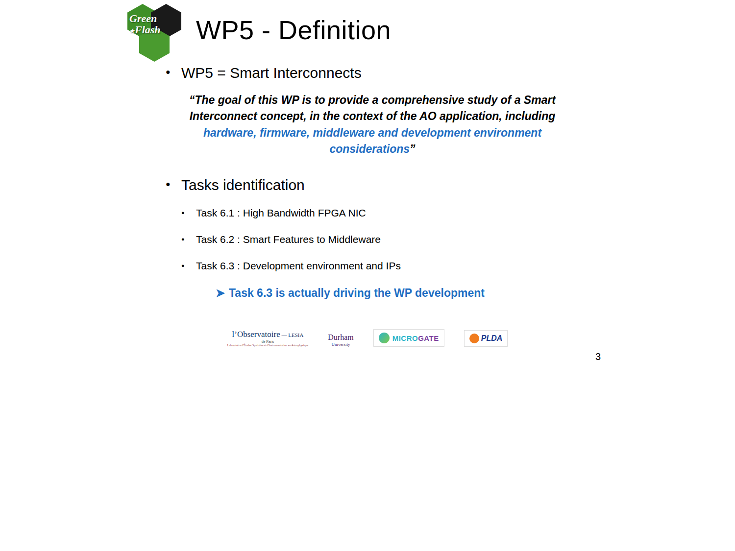Green
★Flash
WP5 - Definition
WP5 = Smart Interconnects
“The goal of this WP is to provide a comprehensive study of a Smart Interconnect concept, in the context of the AO application, including hardware, firmware, middleware and development environment considerations”
Tasks identification
Task 6.1 : High Bandwidth FPGA NIC
Task 6.2 : Smart Features to Middleware
Task 6.3 : Development environment and IPs
➤Task 6.3 is actually driving the WP development
l’Observatoire — LESIA
de Paris
Laboratoire d'Études Spatiales et d'Instrumentation en Astrophysique
Durham
University
MICRO GATE
PLDA
3